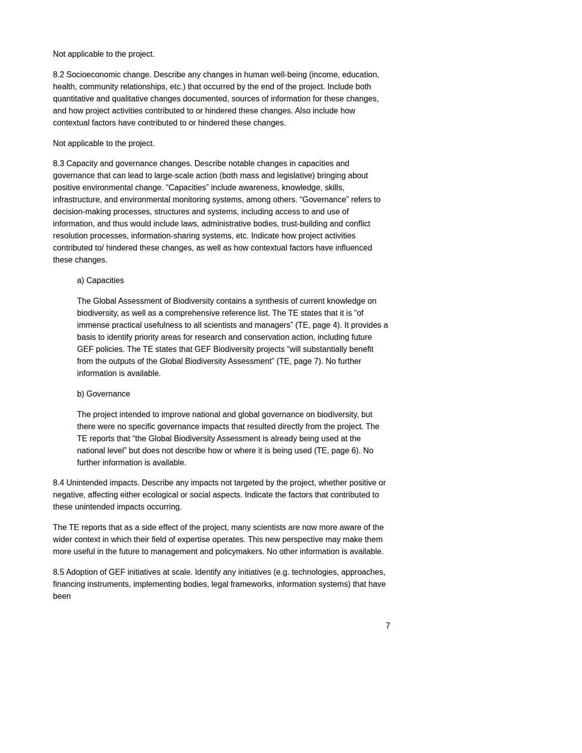Not applicable to the project.
8.2 Socioeconomic change. Describe any changes in human well-being (income, education, health, community relationships, etc.) that occurred by the end of the project. Include both quantitative and qualitative changes documented, sources of information for these changes, and how project activities contributed to or hindered these changes. Also include how contextual factors have contributed to or hindered these changes.
Not applicable to the project.
8.3 Capacity and governance changes. Describe notable changes in capacities and governance that can lead to large-scale action (both mass and legislative) bringing about positive environmental change. “Capacities” include awareness, knowledge, skills, infrastructure, and environmental monitoring systems, among others. “Governance” refers to decision-making processes, structures and systems, including access to and use of information, and thus would include laws, administrative bodies, trust-building and conflict resolution processes, information-sharing systems, etc. Indicate how project activities contributed to/ hindered these changes, as well as how contextual factors have influenced these changes.
a) Capacities
The Global Assessment of Biodiversity contains a synthesis of current knowledge on biodiversity, as well as a comprehensive reference list. The TE states that it is “of immense practical usefulness to all scientists and managers” (TE, page 4). It provides a basis to identify priority areas for research and conservation action, including future GEF policies. The TE states that GEF Biodiversity projects “will substantially benefit from the outputs of the Global Biodiversity Assessment” (TE, page 7). No further information is available.
b) Governance
The project intended to improve national and global governance on biodiversity, but there were no specific governance impacts that resulted directly from the project. The TE reports that “the Global Biodiversity Assessment is already being used at the national level” but does not describe how or where it is being used (TE, page 6). No further information is available.
8.4 Unintended impacts. Describe any impacts not targeted by the project, whether positive or negative, affecting either ecological or social aspects. Indicate the factors that contributed to these unintended impacts occurring.
The TE reports that as a side effect of the project, many scientists are now more aware of the wider context in which their field of expertise operates. This new perspective may make them more useful in the future to management and policymakers. No other information is available.
8.5 Adoption of GEF initiatives at scale. Identify any initiatives (e.g. technologies, approaches, financing instruments, implementing bodies, legal frameworks, information systems) that have been
7